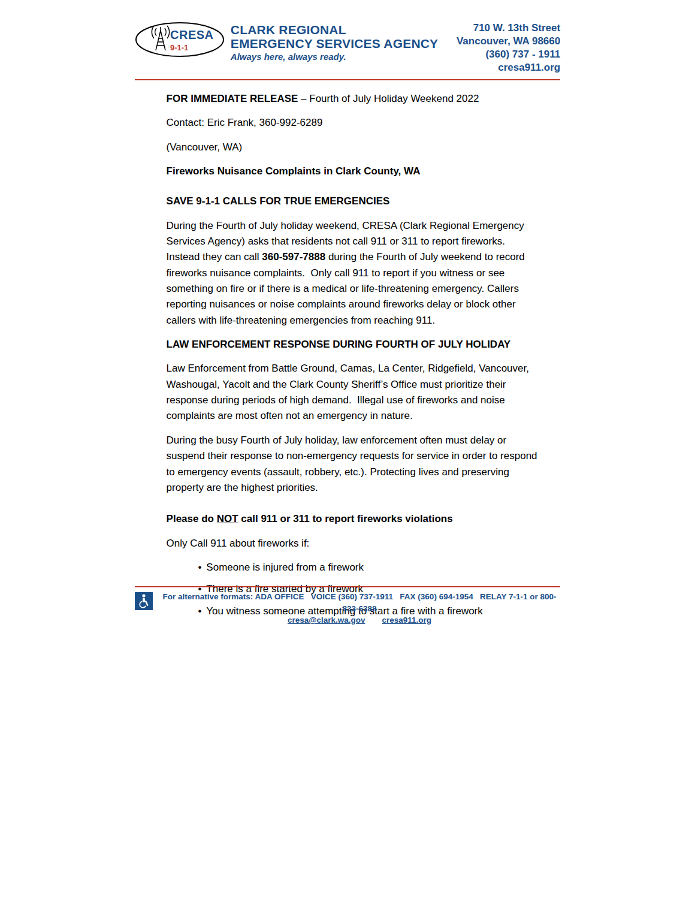CRESA 9-1-1
CLARK REGIONAL
EMERGENCY SERVICES AGENCY
Always here, always ready.
710 W. 13th Street
Vancouver, WA 98660
(360) 737 - 1911
cresa911.org
FOR IMMEDIATE RELEASE – Fourth of July Holiday Weekend 2022
Contact: Eric Frank, 360-992-6289
(Vancouver, WA)
Fireworks Nuisance Complaints in Clark County, WA
SAVE 9-1-1 CALLS FOR TRUE EMERGENCIES
During the Fourth of July holiday weekend, CRESA (Clark Regional Emergency Services Agency) asks that residents not call 911 or 311 to report fireworks. Instead they can call 360-597-7888 during the Fourth of July weekend to record fireworks nuisance complaints. Only call 911 to report if you witness or see something on fire or if there is a medical or life-threatening emergency. Callers reporting nuisances or noise complaints around fireworks delay or block other callers with life-threatening emergencies from reaching 911.
LAW ENFORCEMENT RESPONSE DURING FOURTH OF JULY HOLIDAY
Law Enforcement from Battle Ground, Camas, La Center, Ridgefield, Vancouver, Washougal, Yacolt and the Clark County Sheriff’s Office must prioritize their response during periods of high demand. Illegal use of fireworks and noise complaints are most often not an emergency in nature.
During the busy Fourth of July holiday, law enforcement often must delay or suspend their response to non-emergency requests for service in order to respond to emergency events (assault, robbery, etc.). Protecting lives and preserving property are the highest priorities.
Please do NOT call 911 or 311 to report fireworks violations
Only Call 911 about fireworks if:
Someone is injured from a firework
There is a fire started by a firework
You witness someone attempting to start a fire with a firework
For alternative formats: ADA OFFICE VOICE (360) 737-1911 FAX (360) 694-1954 RELAY 7-1-1 or 800-833-6388
cresa@clark.wa.gov cresa911.org